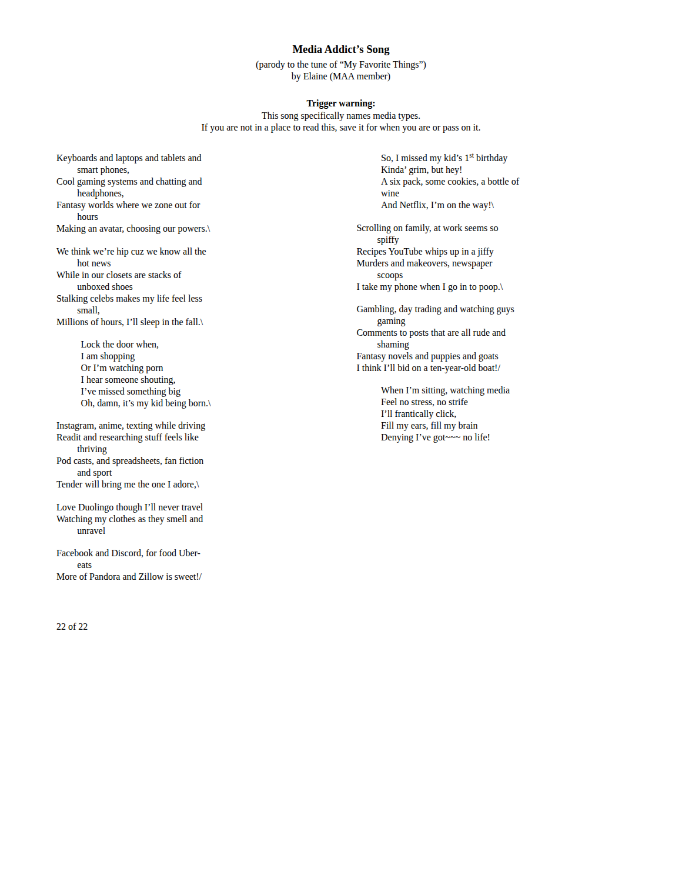Media Addict’s Song
(parody to the tune of “My Favorite Things”)
by Elaine (MAA member)
Trigger warning:
This song specifically names media types.
If you are not in a place to read this, save it for when you are or pass on it.
Keyboards and laptops and tablets and smart phones, Cool gaming systems and chatting and headphones, Fantasy worlds where we zone out for hours Making an avatar, choosing our powers.\
We think we’re hip cuz we know all the hot news While in our closets are stacks of unboxed shoes Stalking celebs makes my life feel less small, Millions of hours, I’ll sleep in the fall.\
Lock the door when, I am shopping Or I’m watching porn I hear someone shouting, I’ve missed something big Oh, damn, it’s my kid being born.\
Instagram, anime, texting while driving Readit and researching stuff feels like thriving Pod casts, and spreadsheets, fan fiction and sport Tender will bring me the one I adore,\
Love Duolingo though I’ll never travel Watching my clothes as they smell and unravel
Facebook and Discord, for food Uber- eats More of Pandora and Zillow is sweet!/
So, I missed my kid’s 1st birthday Kinda’ grim, but hey! A six pack, some cookies, a bottle of wine And Netflix, I’m on the way!\
Scrolling on family, at work seems so spiffy Recipes YouTube whips up in a jiffy Murders and makeovers, newspaper scoops I take my phone when I go in to poop.\
Gambling, day trading and watching guys gaming Comments to posts that are all rude and shaming Fantasy novels and puppies and goats I think I’ll bid on a ten-year-old boat!/
When I’m sitting, watching media Feel no stress, no strife I’ll frantically click, Fill my ears, fill my brain Denying I’ve got~~~ no life!
22 of 22